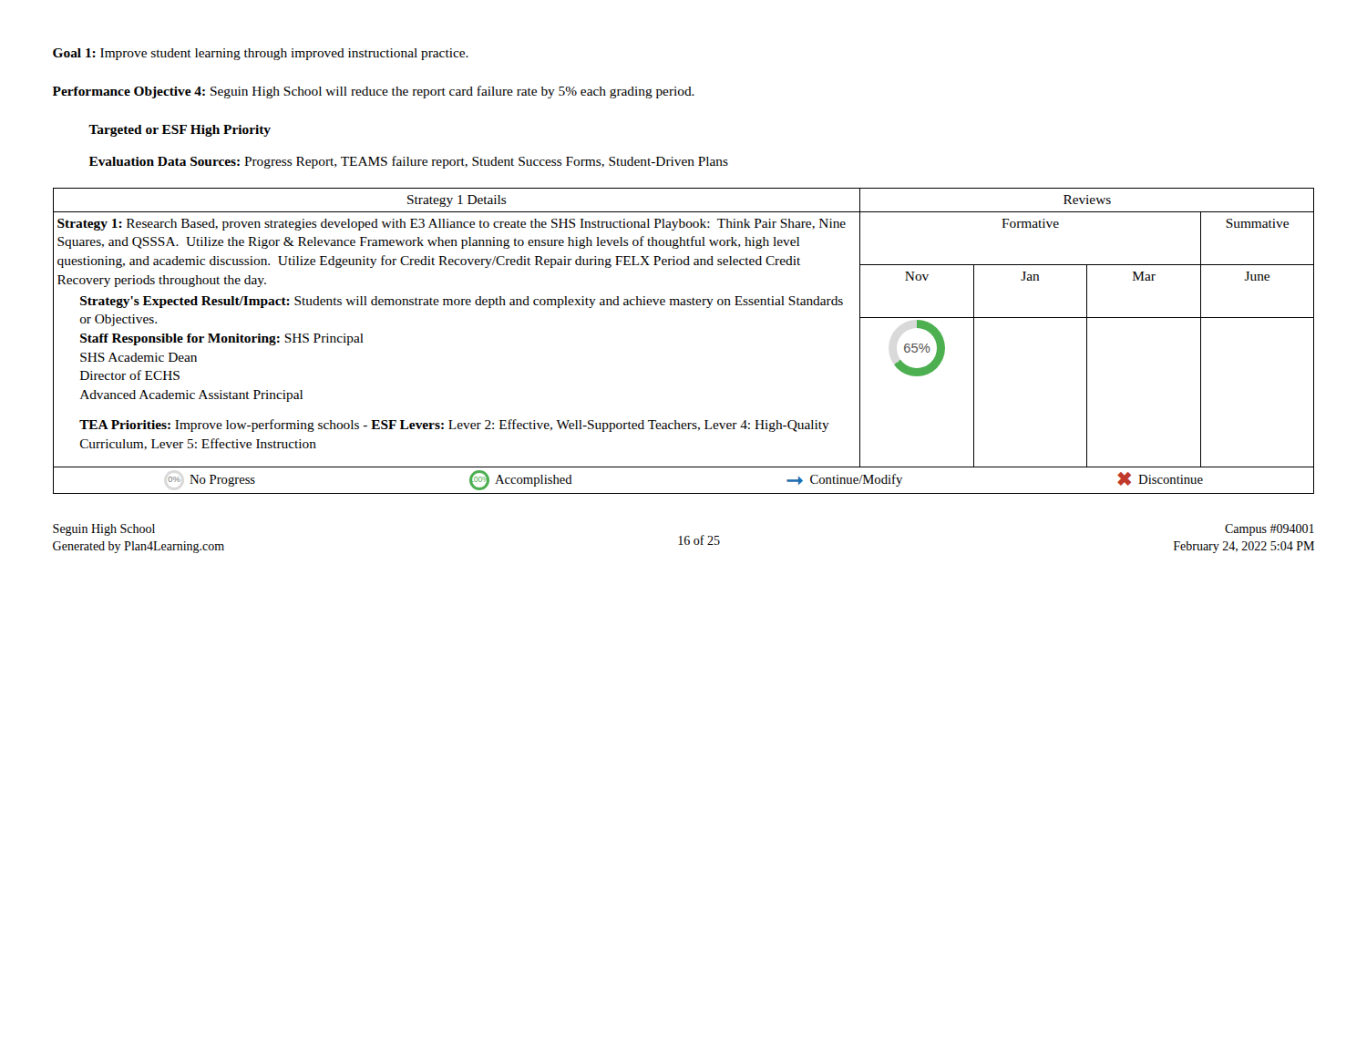Goal 1: Improve student learning through improved instructional practice.
Performance Objective 4: Seguin High School will reduce the report card failure rate by 5% each grading period.
Targeted or ESF High Priority
Evaluation Data Sources: Progress Report, TEAMS failure report, Student Success Forms, Student-Driven Plans
| Strategy 1 Details | Reviews |
| Strategy 1: Research Based, proven strategies developed with E3 Alliance to create the SHS Instructional Playbook: Think Pair Share, Nine Squares, and QSSSA. Utilize the Rigor & Relevance Framework when planning to ensure high levels of thoughtful work, high level questioning, and academic discussion. Utilize Edgeunity for Credit Recovery/Credit Repair during FELX Period and selected Credit Recovery periods throughout the day. Strategy's Expected Result/Impact: Students will demonstrate more depth and complexity and achieve mastery on Essential Standards or Objectives. Staff Responsible for Monitoring: SHS Principal SHS Academic Dean Director of ECHS Advanced Academic Assistant Principal TEA Priorities: Improve low-performing schools - ESF Levers: Lever 2: Effective, Well-Supported Teachers, Lever 4: High-Quality Curriculum, Lever 5: Effective Instruction | Formative | Summative |
| Nov | Jan | Mar | June |
| 0% No Progress 100% Accomplished ➞ Continue/Modify ✖ Discontinue |
Seguin High School
Generated by Plan4Learning.com
16 of 25
Campus #094001
February 24, 2022 5:04 PM